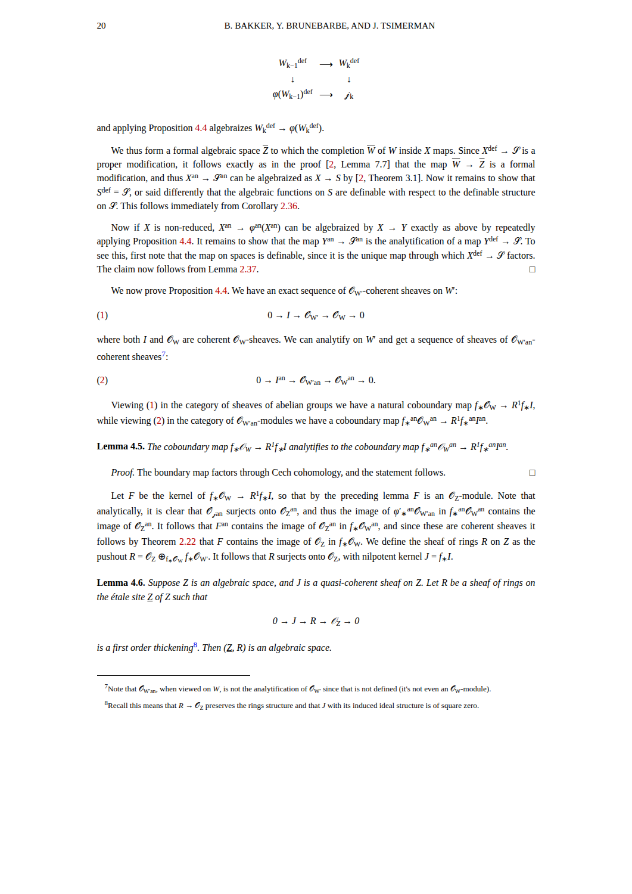20 B. BAKKER, Y. BRUNEBARBE, AND J. TSIMERMAN
| W k−1 def | ⟶ | W k def |
| ↓ | | ↓ |
| φ ( W k−1 ) def | ⟶ | 𝒿 k |
and applying Proposition 4.4 algebraizes Wkdef → φ(Wkdef).
We thus form a formal algebraic space Z to which the completion W of W inside X maps. Since Xdef → 𝒮 is a proper modification, it follows exactly as in the proof [2, Lemma 7.7] that the map W → Z is a formal modification, and thus Xan → 𝒮an can be algebraized as X → S by [2, Theorem 3.1]. Now it remains to show that Sdef = 𝒮, or said differently that the algebraic functions on S are definable with respect to the definable structure on 𝒮. This follows immediately from Corollary 2.36.
Now if X is non-reduced, Xan → φan(Xan) can be algebraized by X → Y exactly as above by repeatedly applying Proposition 4.4. It remains to show that the map Yan → 𝒮an is the analytification of a map Ydef → 𝒮. To see this, first note that the map on spaces is definable, since it is the unique map through which Xdef → 𝒮 factors. The claim now follows from Lemma 2.37. □
We now prove Proposition 4.4. We have an exact sequence of 𝒪W′-coherent sheaves on W′:
(1) 0 → I → 𝒪W′ → 𝒪W → 0
where both I and 𝒪W are coherent 𝒪W-sheaves. We can analytify on W′ and get a sequence of sheaves of 𝒪W′an-coherent sheaves7:
(2) 0 → Ian → 𝒪W′an → 𝒪Wan → 0.
Viewing (1) in the category of sheaves of abelian groups we have a natural coboundary map f∗𝒪W → R 1 f∗I, while viewing (2) in the category of 𝒪W′an-modules we have a coboundary map f∗an 𝒪Wan → R 1 f∗an Ian.
Lemma 4.5. The coboundary map f∗𝒪W → R 1 f∗I analytifies to the coboundary map f∗an 𝒪Wan → R 1 f∗an Ian.
Proof. The boundary map factors through Cech cohomology, and the statement follows. □
Let F be the kernel of f∗𝒪W → R 1 f∗I, so that by the preceding lemma F is an 𝒪Z-module. Note that analytically, it is clear that 𝒪𝒿an surjects onto 𝒪Zan, and thus the image of φ′∗an 𝒪W′an in f∗an 𝒪Wan contains the image of 𝒪Zan. It follows that Fan contains the image of 𝒪Zan in f∗𝒪Wan, and since these are coherent sheaves it follows by Theorem 2.22 that F contains the image of 𝒪Z in f∗𝒪W. We define the sheaf of rings R on Z as the pushout R = 𝒪Z ⊕f∗𝒪W f∗𝒪W′. It follows that R surjects onto 𝒪Z, with nilpotent kernel J = f∗I.
Lemma 4.6. Suppose Z is an algebraic space, and J is a quasi-coherent sheaf on Z. Let R be a sheaf of rings on the étale site Z of Z such that
0 → J → R → 𝒪Z → 0
is a first order thickening8. Then (Z, R) is an algebraic space.
7Note that 𝒪W′an, when viewed on W, is not the analytification of 𝒪W′ since that is not defined (it's not even an 𝒪W-module).
8Recall this means that R → 𝒪Z preserves the rings structure and that J with its induced ideal structure is of square zero.